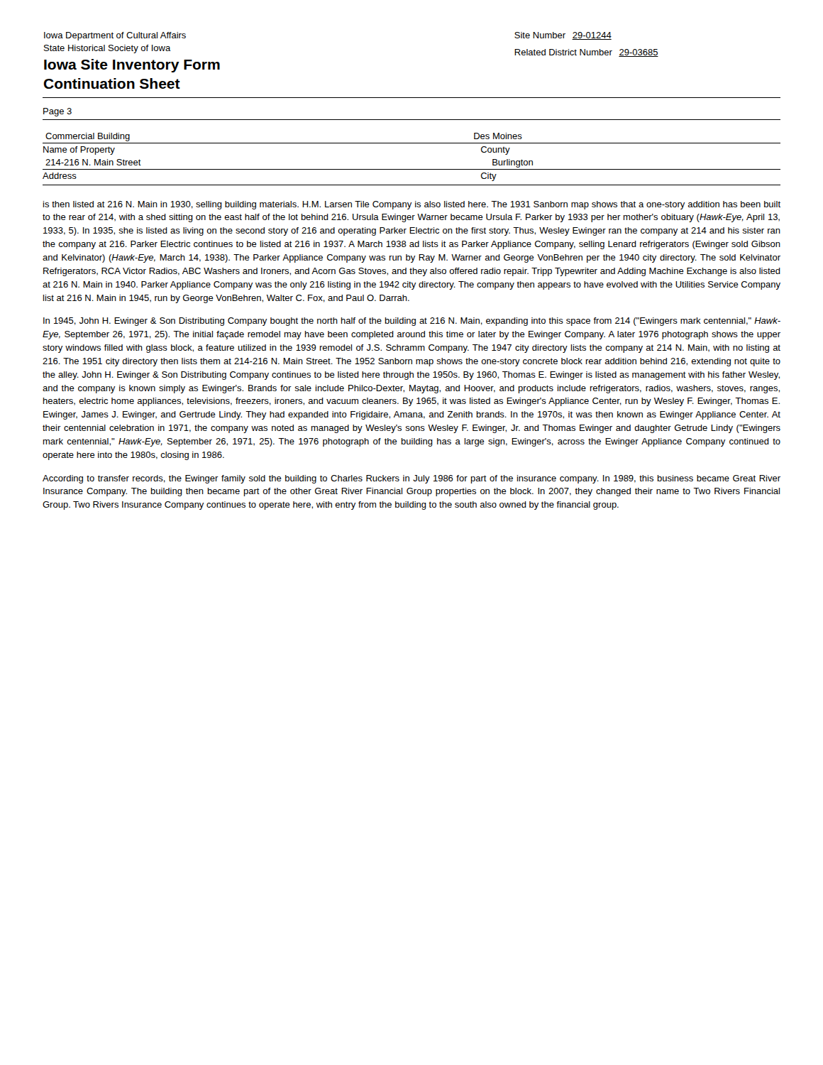| Iowa Department of Cultural Affairs State Historical Society of Iowa Iowa Site Inventory Form Continuation Sheet | Site Number 29-01244 Related District Number 29-03685 |
Page 3
| Commercial Building | Des Moines |
| Name of Property | County |
| 214-216 N. Main Street | Burlington |
| Address | City |
is then listed at 216 N. Main in 1930, selling building materials. H.M. Larsen Tile Company is also listed here. The 1931 Sanborn map shows that a one-story addition has been built to the rear of 214, with a shed sitting on the east half of the lot behind 216. Ursula Ewinger Warner became Ursula F. Parker by 1933 per her mother's obituary (Hawk-Eye, April 13, 1933, 5). In 1935, she is listed as living on the second story of 216 and operating Parker Electric on the first story. Thus, Wesley Ewinger ran the company at 214 and his sister ran the company at 216. Parker Electric continues to be listed at 216 in 1937. A March 1938 ad lists it as Parker Appliance Company, selling Lenard refrigerators (Ewinger sold Gibson and Kelvinator) (Hawk-Eye, March 14, 1938). The Parker Appliance Company was run by Ray M. Warner and George VonBehren per the 1940 city directory. The sold Kelvinator Refrigerators, RCA Victor Radios, ABC Washers and Ironers, and Acorn Gas Stoves, and they also offered radio repair. Tripp Typewriter and Adding Machine Exchange is also listed at 216 N. Main in 1940. Parker Appliance Company was the only 216 listing in the 1942 city directory. The company then appears to have evolved with the Utilities Service Company list at 216 N. Main in 1945, run by George VonBehren, Walter C. Fox, and Paul O. Darrah.
In 1945, John H. Ewinger & Son Distributing Company bought the north half of the building at 216 N. Main, expanding into this space from 214 ("Ewingers mark centennial," Hawk-Eye, September 26, 1971, 25). The initial façade remodel may have been completed around this time or later by the Ewinger Company. A later 1976 photograph shows the upper story windows filled with glass block, a feature utilized in the 1939 remodel of J.S. Schramm Company. The 1947 city directory lists the company at 214 N. Main, with no listing at 216. The 1951 city directory then lists them at 214-216 N. Main Street. The 1952 Sanborn map shows the one-story concrete block rear addition behind 216, extending not quite to the alley. John H. Ewinger & Son Distributing Company continues to be listed here through the 1950s. By 1960, Thomas E. Ewinger is listed as management with his father Wesley, and the company is known simply as Ewinger's. Brands for sale include Philco-Dexter, Maytag, and Hoover, and products include refrigerators, radios, washers, stoves, ranges, heaters, electric home appliances, televisions, freezers, ironers, and vacuum cleaners. By 1965, it was listed as Ewinger's Appliance Center, run by Wesley F. Ewinger, Thomas E. Ewinger, James J. Ewinger, and Gertrude Lindy. They had expanded into Frigidaire, Amana, and Zenith brands. In the 1970s, it was then known as Ewinger Appliance Center. At their centennial celebration in 1971, the company was noted as managed by Wesley's sons Wesley F. Ewinger, Jr. and Thomas Ewinger and daughter Getrude Lindy ("Ewingers mark centennial," Hawk-Eye, September 26, 1971, 25). The 1976 photograph of the building has a large sign, Ewinger's, across the Ewinger Appliance Company continued to operate here into the 1980s, closing in 1986.
According to transfer records, the Ewinger family sold the building to Charles Ruckers in July 1986 for part of the insurance company. In 1989, this business became Great River Insurance Company. The building then became part of the other Great River Financial Group properties on the block. In 2007, they changed their name to Two Rivers Financial Group. Two Rivers Insurance Company continues to operate here, with entry from the building to the south also owned by the financial group.